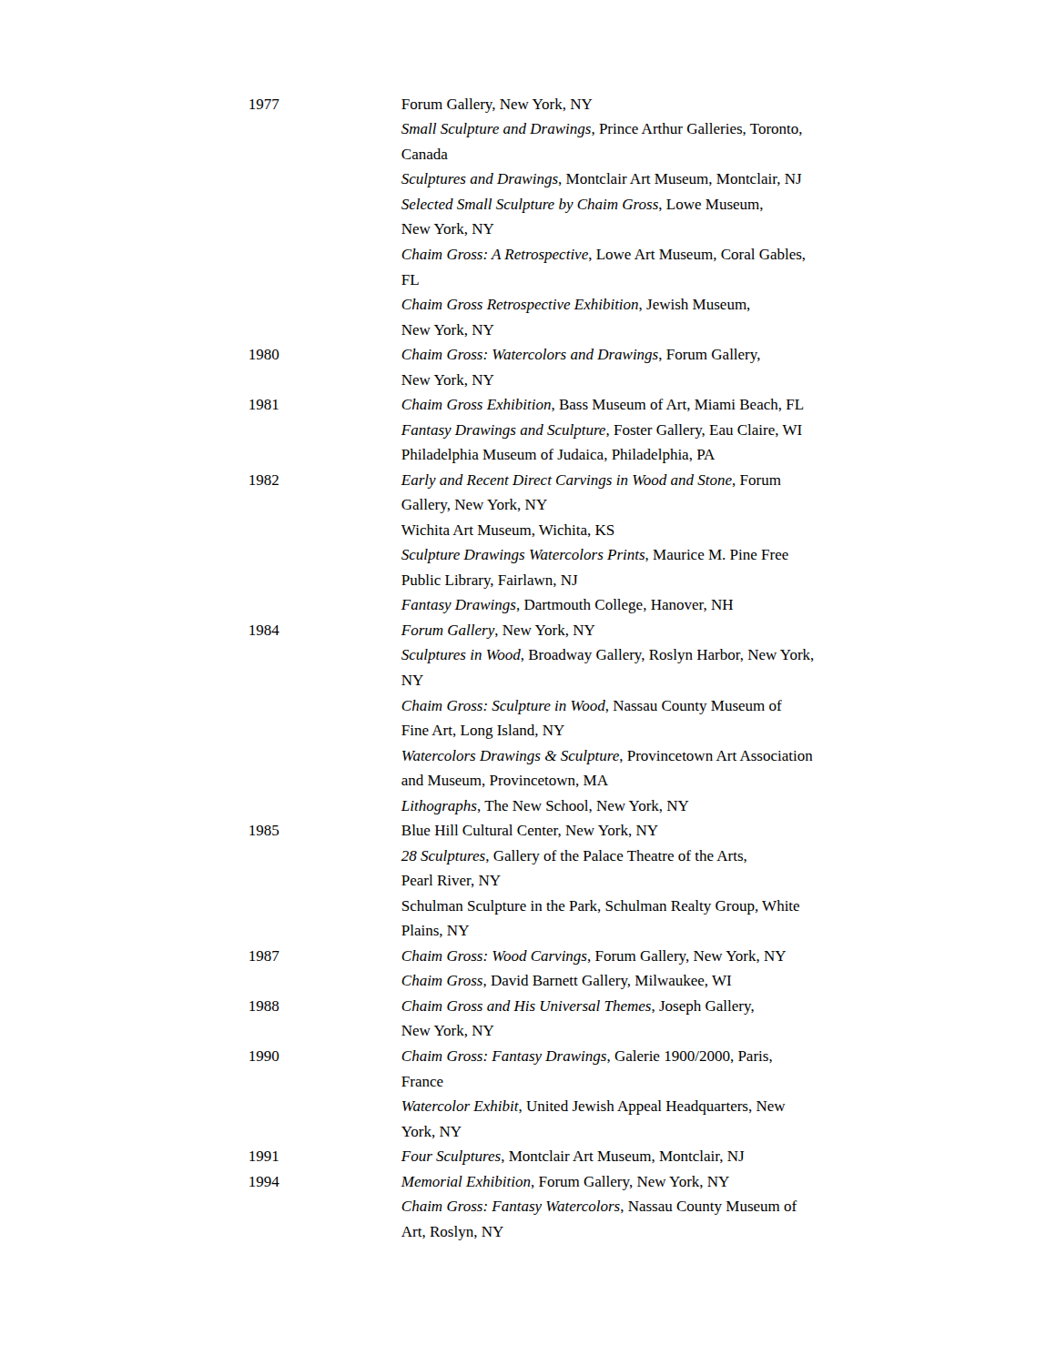| 1977 | Forum Gallery, New York, NY Small Sculpture and Drawings , Prince Arthur Galleries, Toronto, Canada Sculptures and Drawings , Montclair Art Museum, Montclair, NJ Selected Small Sculpture by Chaim Gross , Lowe Museum, New York, NY Chaim Gross: A Retrospective , Lowe Art Museum, Coral Gables, FL Chaim Gross Retrospective Exhibition , Jewish Museum, New York, NY |
| 1980 | Chaim Gross: Watercolors and Drawings , Forum Gallery, New York, NY |
| 1981 | Chaim Gross Exhibition , Bass Museum of Art, Miami Beach, FL Fantasy Drawings and Sculpture , Foster Gallery, Eau Claire, WI Philadelphia Museum of Judaica, Philadelphia, PA |
| 1982 | Early and Recent Direct Carvings in Wood and Stone , Forum Gallery, New York, NY Wichita Art Museum, Wichita, KS Sculpture Drawings Watercolors Prints , Maurice M. Pine Free Public Library, Fairlawn, NJ Fantasy Drawings , Dartmouth College, Hanover, NH |
| 1984 | Forum Gallery , New York, NY Sculptures in Wood , Broadway Gallery, Roslyn Harbor, New York, NY Chaim Gross: Sculpture in Wood , Nassau County Museum of Fine Art, Long Island, NY Watercolors Drawings & Sculpture , Provincetown Art Association and Museum, Provincetown, MA Lithographs , The New School, New York, NY |
| 1985 | Blue Hill Cultural Center, New York, NY 28 Sculptures , Gallery of the Palace Theatre of the Arts, Pearl River, NY Schulman Sculpture in the Park, Schulman Realty Group, White Plains, NY |
| 1987 | Chaim Gross: Wood Carvings , Forum Gallery, New York, NY Chaim Gross , David Barnett Gallery, Milwaukee, WI |
| 1988 | Chaim Gross and His Universal Themes , Joseph Gallery, New York, NY |
| 1990 | Chaim Gross: Fantasy Drawings , Galerie 1900/2000, Paris, France Watercolor Exhibit , United Jewish Appeal Headquarters, New York, NY |
| 1991 | Four Sculptures , Montclair Art Museum, Montclair, NJ |
| 1994 | Memorial Exhibition , Forum Gallery, New York, NY Chaim Gross: Fantasy Watercolors , Nassau County Museum of Art, Roslyn, NY |